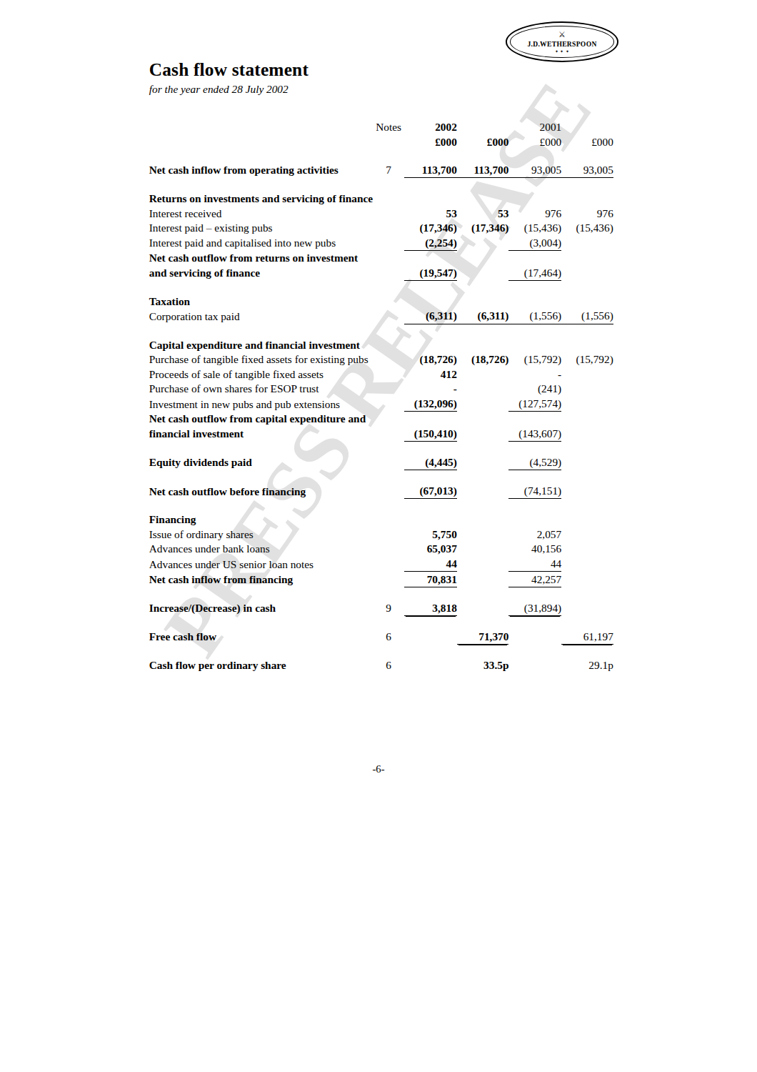PRESS RELEASE
⚔
J.D.WETHERSPOON
✦ ✦ ✦
Cash flow statement
for the year ended 28 July 2002
| | Notes | 2002 | | 2001 | |
| | | £000 | £000 | £000 | £000 |
| Net cash inflow from operating activities | 7 | 113,700 | 113,700 | 93,005 | 93,005 |
| Returns on investments and servicing of finance | | | | | |
| Interest received | | 53 | 53 | 976 | 976 |
| Interest paid – existing pubs | | (17,346) | (17,346) | (15,436) | (15,436) |
| Interest paid and capitalised into new pubs | | (2,254) | | (3,004) | |
| Net cash outflow from returns on investment | | | | | |
| and servicing of finance | | (19,547) | | (17,464) | |
| Taxation | | | | | |
| Corporation tax paid | | (6,311) | (6,311) | (1,556) | (1,556) |
| Capital expenditure and financial investment | | | | | |
| Purchase of tangible fixed assets for existing pubs | | (18,726) | (18,726) | (15,792) | (15,792) |
| Proceeds of sale of tangible fixed assets | | 412 | | - | |
| Purchase of own shares for ESOP trust | | - | | (241) | |
| Investment in new pubs and pub extensions | | (132,096) | | (127,574) | |
| Net cash outflow from capital expenditure and | | | | | |
| financial investment | | (150,410) | | (143,607) | |
| Equity dividends paid | | (4,445) | | (4,529) | |
| Net cash outflow before financing | | (67,013) | | (74,151) | |
| Financing | | | | | |
| Issue of ordinary shares | | 5,750 | | 2,057 | |
| Advances under bank loans | | 65,037 | | 40,156 | |
| Advances under US senior loan notes | | 44 | | 44 | |
| Net cash inflow from financing | | 70,831 | | 42,257 | |
| Increase/(Decrease) in cash | 9 | 3,818 | | (31,894) | |
| Free cash flow | 6 | | 71,370 | | 61,197 |
| Cash flow per ordinary share | 6 | | 33.5p | | 29.1p |
-6-